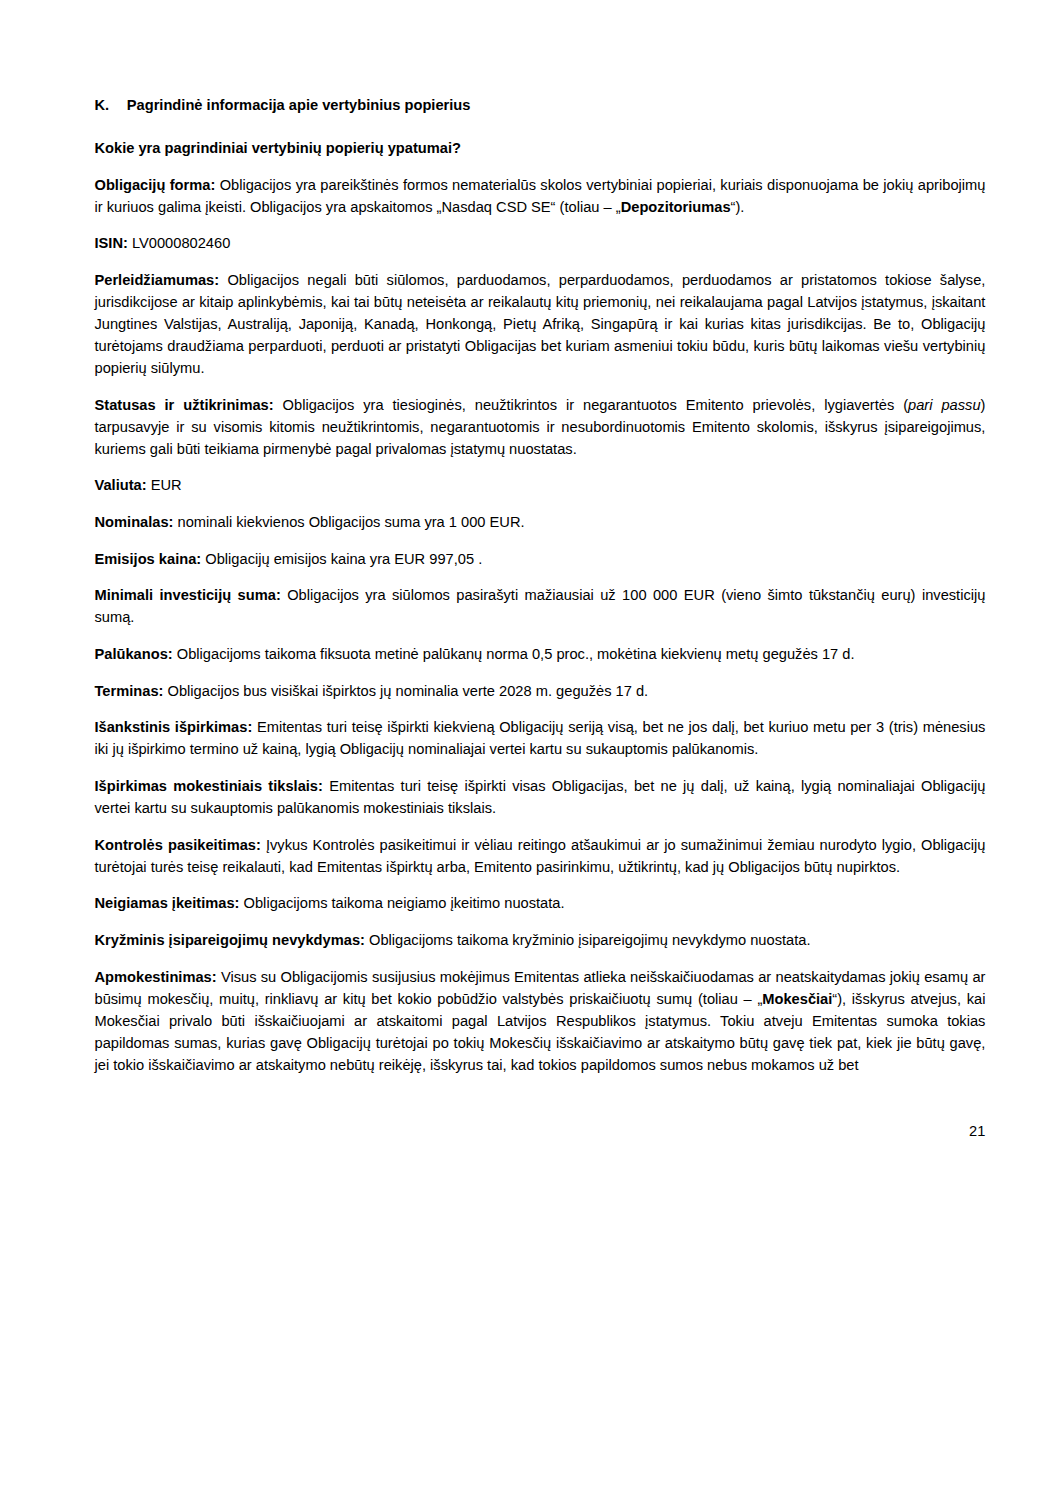K. Pagrindinė informacija apie vertybinius popierius
Kokie yra pagrindiniai vertybinių popierių ypatumai?
Obligacijų forma: Obligacijos yra pareikštinės formos nematerialūs skolos vertybiniai popieriai, kuriais disponuojama be jokių apribojimų ir kuriuos galima įkeisti. Obligacijos yra apskaitomos „Nasdaq CSD SE“ (toliau – „Depozitoriumas“).
ISIN: LV0000802460
Perleidžiamumas: Obligacijos negali būti siūlomos, parduodamos, perparduodamos, perduodamos ar pristatomos tokiose šalyse, jurisdikcijose ar kitaip aplinkybėmis, kai tai būtų neteisėta ar reikalautų kitų priemonių, nei reikalaujama pagal Latvijos įstatymus, įskaitant Jungtines Valstijas, Australiją, Japoniją, Kanadą, Honkongą, Pietų Afriką, Singapūrą ir kai kurias kitas jurisdikcijas. Be to, Obligacijų turėtojams draudžiama perparduoti, perduoti ar pristatyti Obligacijas bet kuriam asmeniui tokiu būdu, kuris būtų laikomas viešu vertybinių popierių siūlymu.
Statusas ir užtikrinimas: Obligacijos yra tiesioginės, neužtikrintos ir negarantuotos Emitento prievolės, lygiavertės (pari passu) tarpusavyje ir su visomis kitomis neužtikrintomis, negarantuotomis ir nesubordinuotomis Emitento skolomis, išskyrus įsipareigojimus, kuriems gali būti teikiama pirmenybė pagal privalomas įstatymų nuostatas.
Valiuta: EUR
Nominalas: nominali kiekvienos Obligacijos suma yra 1 000 EUR.
Emisijos kaina: Obligacijų emisijos kaina yra EUR 997,05 .
Minimali investicijų suma: Obligacijos yra siūlomos pasirašyti mažiausiai už 100 000 EUR (vieno šimto tūkstančių eurų) investicijų sumą.
Palūkanos: Obligacijoms taikoma fiksuota metinė palūkanų norma 0,5 proc., mokėtina kiekvienų metų gegužės 17 d.
Terminas: Obligacijos bus visiškai išpirktos jų nominalia verte 2028 m. gegužės 17 d.
Išankstinis išpirkimas: Emitentas turi teisę išpirkti kiekvieną Obligacijų seriją visą, bet ne jos dalį, bet kuriuo metu per 3 (tris) mėnesius iki jų išpirkimo termino už kainą, lygią Obligacijų nominaliajai vertei kartu su sukauptomis palūkanomis.
Išpirkimas mokestiniais tikslais: Emitentas turi teisę išpirkti visas Obligacijas, bet ne jų dalį, už kainą, lygią nominaliajai Obligacijų vertei kartu su sukauptomis palūkanomis mokestiniais tikslais.
Kontrolės pasikeitimas: Įvykus Kontrolės pasikeitimui ir vėliau reitingo atšaukimui ar jo sumažinimui žemiau nurodyto lygio, Obligacijų turėtojai turės teisę reikalauti, kad Emitentas išpirktų arba, Emitento pasirinkimu, užtikrintų, kad jų Obligacijos būtų nupirktos.
Neigiamas įkeitimas: Obligacijoms taikoma neigiamo įkeitimo nuostata.
Kryžminis įsipareigojimų nevykdymas: Obligacijoms taikoma kryžminio įsipareigojimų nevykdymo nuostata.
Apmokestinimas: Visus su Obligacijomis susijusius mokėjimus Emitentas atlieka neišskaičiuodamas ar neatskaitydamas jokių esamų ar būsimų mokesčių, muitų, rinkliavų ar kitų bet kokio pobūdžio valstybės priskaičiuotų sumų (toliau – „Mokesčiai“), išskyrus atvejus, kai Mokesčiai privalo būti išskaičiuojami ar atskaitomi pagal Latvijos Respublikos įstatymus. Tokiu atveju Emitentas sumoka tokias papildomas sumas, kurias gavę Obligacijų turėtojai po tokių Mokesčių išskaičiavimo ar atskaitymo būtų gavę tiek pat, kiek jie būtų gavę, jei tokio išskaičiavimo ar atskaitymo nebūtų reikėję, išskyrus tai, kad tokios papildomos sumos nebus mokamos už bet
21